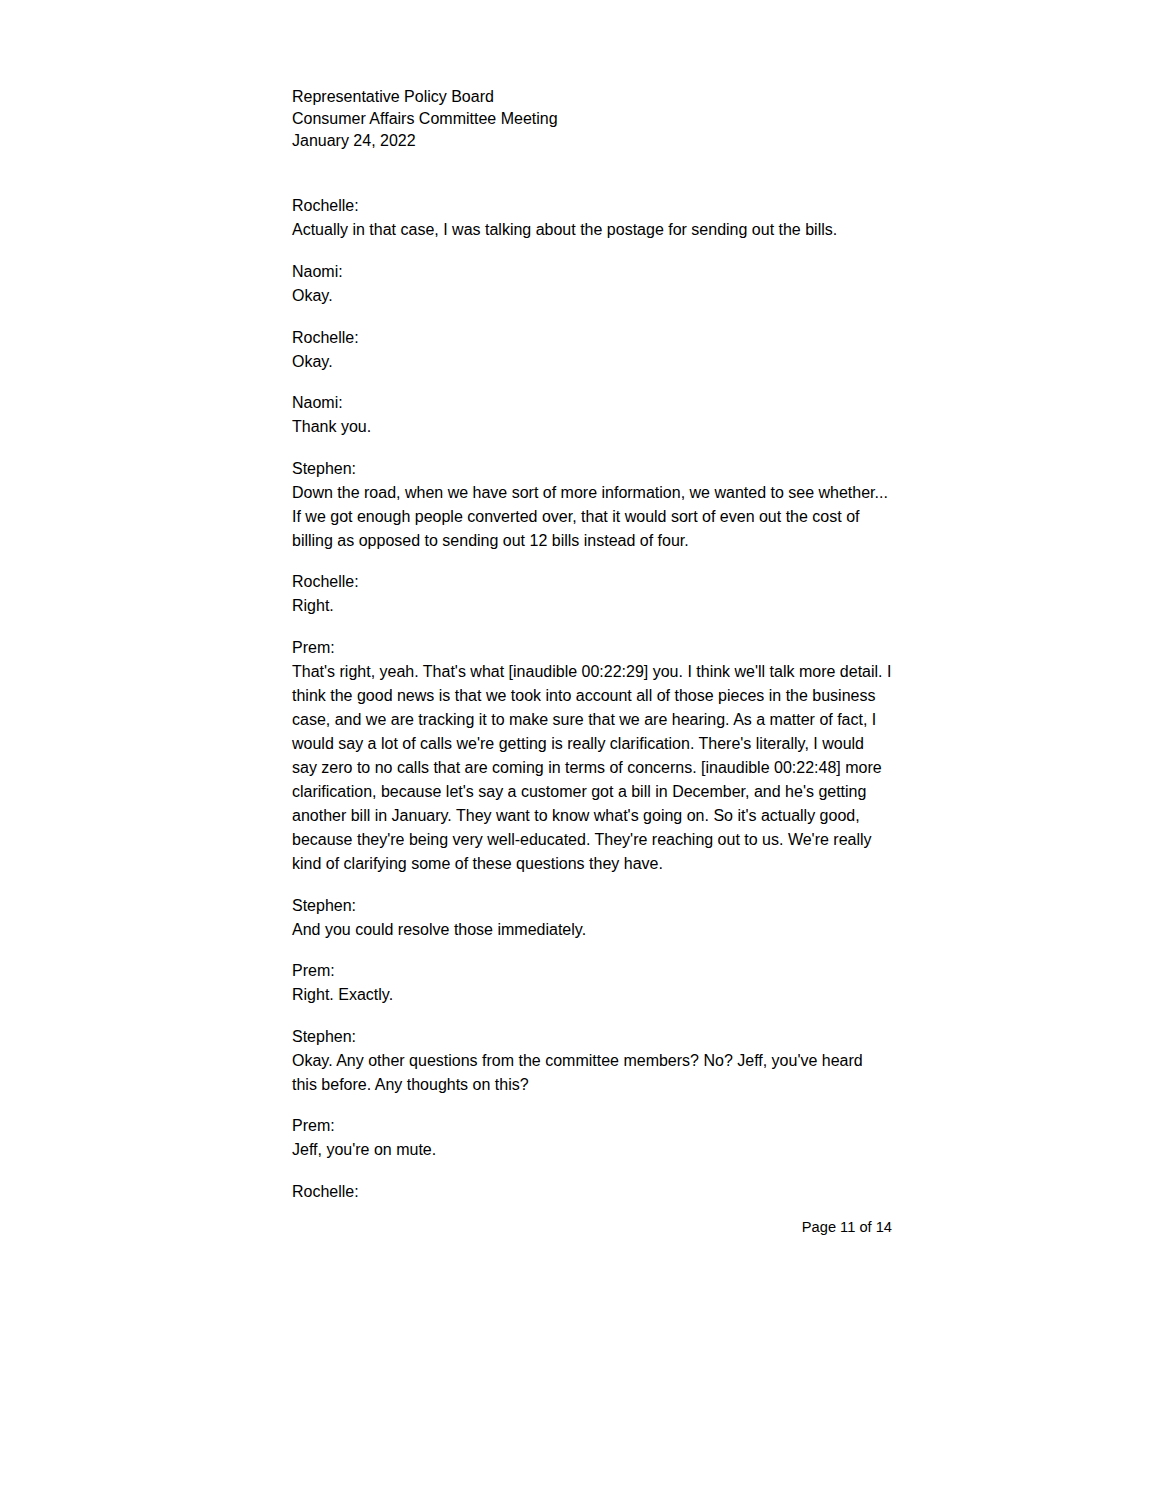Representative Policy Board
Consumer Affairs Committee Meeting
January 24, 2022
Rochelle:
Actually in that case, I was talking about the postage for sending out the bills.
Naomi:
Okay.
Rochelle:
Okay.
Naomi:
Thank you.
Stephen:
Down the road, when we have sort of more information, we wanted to see whether... If we got enough people converted over, that it would sort of even out the cost of billing as opposed to sending out 12 bills instead of four.
Rochelle:
Right.
Prem:
That's right, yeah. That's what [inaudible 00:22:29] you. I think we'll talk more detail. I think the good news is that we took into account all of those pieces in the business case, and we are tracking it to make sure that we are hearing. As a matter of fact, I would say a lot of calls we're getting is really clarification. There's literally, I would say zero to no calls that are coming in terms of concerns. [inaudible 00:22:48] more clarification, because let's say a customer got a bill in December, and he's getting another bill in January. They want to know what's going on. So it's actually good, because they're being very well-educated. They're reaching out to us. We're really kind of clarifying some of these questions they have.
Stephen:
And you could resolve those immediately.
Prem:
Right. Exactly.
Stephen:
Okay. Any other questions from the committee members? No? Jeff, you've heard this before. Any thoughts on this?
Prem:
Jeff, you're on mute.
Rochelle:
Page 11 of 14